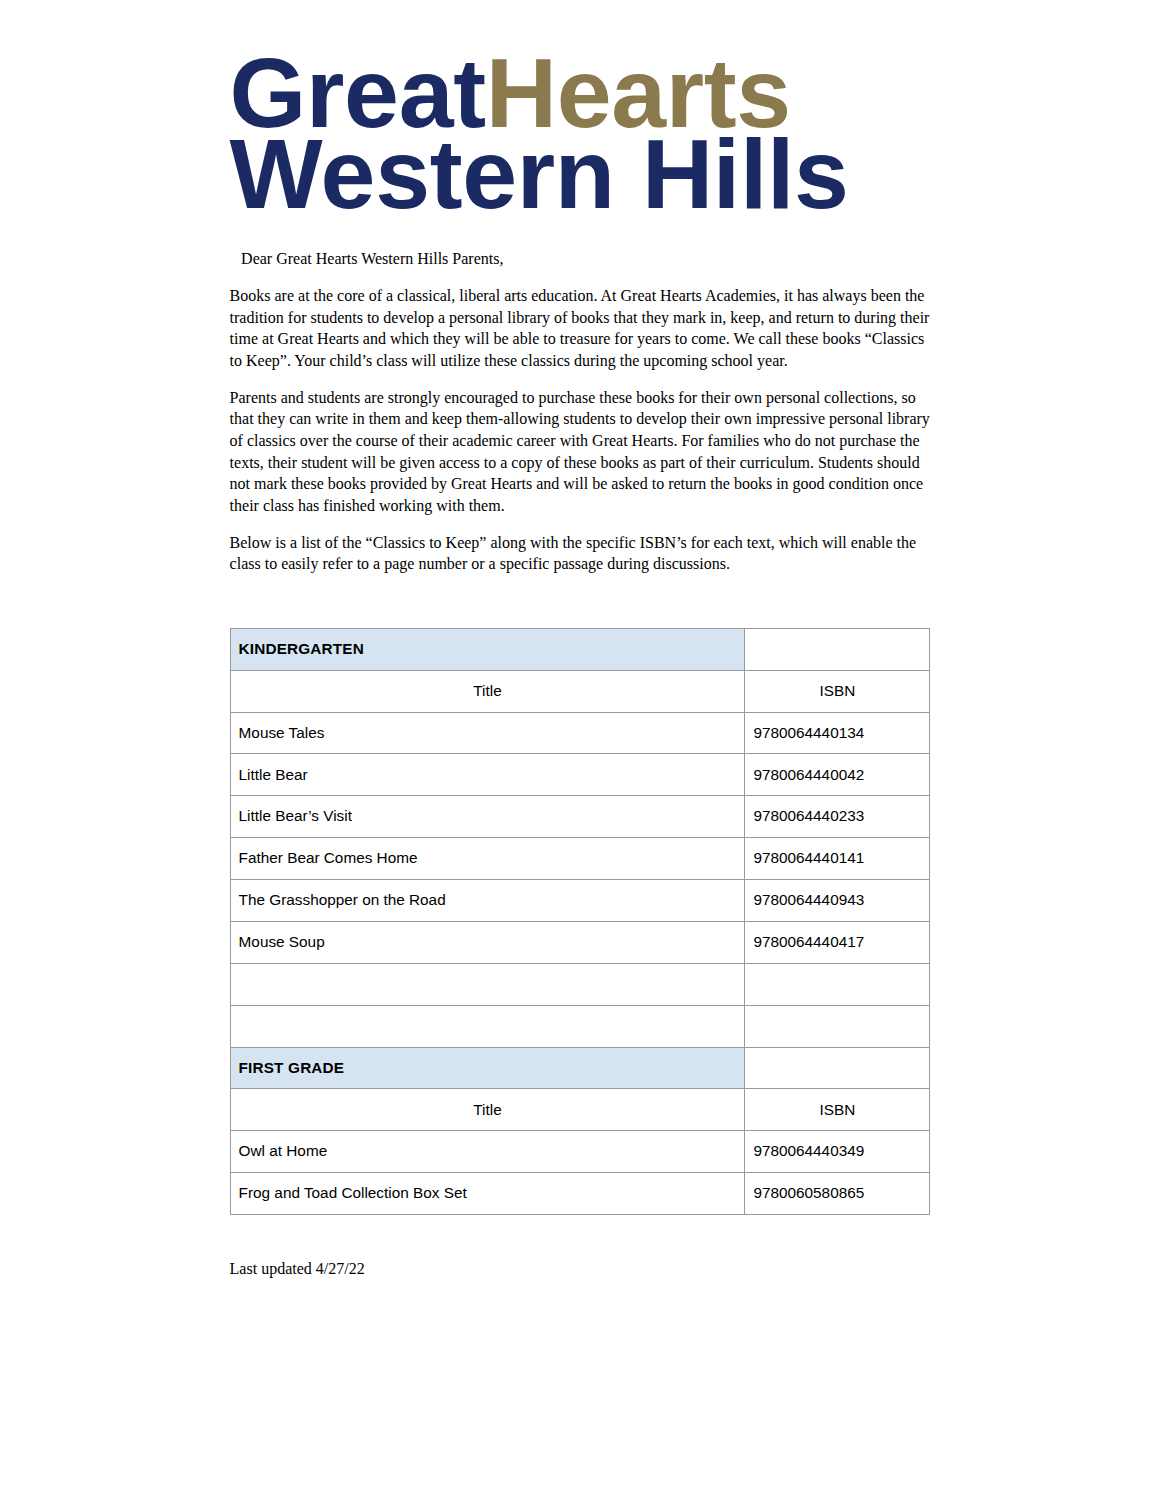Great Hearts
Western Hills
Dear Great Hearts Western Hills Parents,
Books are at the core of a classical, liberal arts education. At Great Hearts Academies, it has always been the tradition for students to develop a personal library of books that they mark in, keep, and return to during their time at Great Hearts and which they will be able to treasure for years to come. We call these books “Classics to Keep”. Your child’s class will utilize these classics during the upcoming school year.
Parents and students are strongly encouraged to purchase these books for their own personal collections, so that they can write in them and keep them-allowing students to develop their own impressive personal library of classics over the course of their academic career with Great Hearts. For families who do not purchase the texts, their student will be given access to a copy of these books as part of their curriculum. Students should not mark these books provided by Great Hearts and will be asked to return the books in good condition once their class has finished working with them.
Below is a list of the “Classics to Keep” along with the specific ISBN’s for each text, which will enable the class to easily refer to a page number or a specific passage during discussions.
| KINDERGARTEN | |
| Title | ISBN |
| Mouse Tales | 9780064440134 |
| Little Bear | 9780064440042 |
| Little Bear’s Visit | 9780064440233 |
| Father Bear Comes Home | 9780064440141 |
| The Grasshopper on the Road | 9780064440943 |
| Mouse Soup | 9780064440417 |
| FIRST GRADE | |
| Title | ISBN |
| Owl at Home | 9780064440349 |
| Frog and Toad Collection Box Set | 9780060580865 |
Last updated 4/27/22